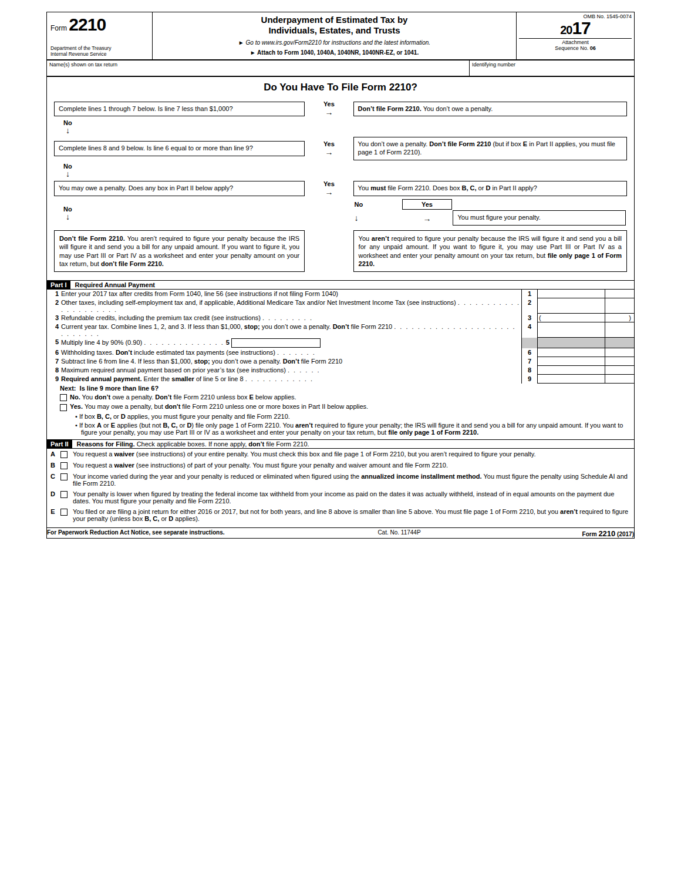Form 2210
Department of the Treasury
Internal Revenue Service
Underpayment of Estimated Tax by
Individuals, Estates, and Trusts
► Go to www.irs.gov/Form2210 for instructions and the latest information.
► Attach to Form 1040, 1040A, 1040NR, 1040NR-EZ, or 1041.
OMB No. 1545-0074
2017
Attachment
Sequence No. 06
Name(s) shown on tax return
Identifying number
Do You Have To File Form 2210?
| Complete lines 1 through 7 below. Is line 7 less than $1,000? | Yes → | Don’t file Form 2210. You don’t owe a penalty. |
| No ↓ | | |
| Complete lines 8 and 9 below. Is line 6 equal to or more than line 9? | Yes → | You don’t owe a penalty. Don’t file Form 2210 (but if box E in Part II applies, you must file page 1 of Form 2210). |
| No ↓ | | |
| You may owe a penalty. Does any box in Part II below apply? | Yes → | You must file Form 2210. Does box B, C, or D in Part II apply? |
| No ↓ | | / No / Yes / / / ↓ / → / You must figure your penalty. / |
| Don’t file Form 2210. You aren’t required to figure your penalty because the IRS will figure it and send you a bill for any unpaid amount. If you want to figure it, you may use Part III or Part IV as a worksheet and enter your penalty amount on your tax return, but don’t file Form 2210. | | You aren’t required to figure your penalty because the IRS will figure it and send you a bill for any unpaid amount. If you want to figure it, you may use Part III or Part IV as a worksheet and enter your penalty amount on your tax return, but file only page 1 of Form 2210. |
Part I Required Annual Payment
| 1 | Enter your 2017 tax after credits from Form 1040, line 56 (see instructions if not filing Form 1040) | 1 | | |
| 2 | Other taxes, including self-employment tax and, if applicable, Additional Medicare Tax and/or Net Investment Income Tax (see instructions) . . . . . . . . . . . . . . . . . . . . . | 2 | | |
| 3 | Refundable credits, including the premium tax credit (see instructions) . . . . . . . . . | 3 | ( | ) |
| 4 | Current year tax. Combine lines 1, 2, and 3. If less than $1,000, stop; you don’t owe a penalty. Don’t file Form 2210 . . . . . . . . . . . . . . . . . . . . . . . . . . . . | 4 | | |
| 5 | Multiply line 4 by 90% (0.90) . . . . . . . . . . . . . . 5 | | | |
| 6 | Withholding taxes. Don’t include estimated tax payments (see instructions) . . . . . . . | 6 | | |
| 7 | Subtract line 6 from line 4. If less than $1,000, stop; you don’t owe a penalty. Don’t file Form 2210 | 7 | | |
| 8 | Maximum required annual payment based on prior year’s tax (see instructions) . . . . . . | 8 | | |
| 9 | Required annual payment. Enter the smaller of line 5 or line 8 . . . . . . . . . . . . | 9 | | |
Next: Is line 9 more than line 6?
No. You don’t owe a penalty. Don’t file Form 2210 unless box E below applies.
Yes. You may owe a penalty, but don't file Form 2210 unless one or more boxes in Part II below applies.
• If box B, C, or D applies, you must figure your penalty and file Form 2210.
• If box A or E applies (but not B, C, or D) file only page 1 of Form 2210. You aren’t required to figure your penalty; the IRS will figure it and send you a bill for any unpaid amount. If you want to figure your penalty, you may use Part III or IV as a worksheet and enter your penalty on your tax return, but file only page 1 of Form 2210.
Part II Reasons for Filing. Check applicable boxes. If none apply, don’t file Form 2210.
| A | | You request a waiver (see instructions) of your entire penalty. You must check this box and file page 1 of Form 2210, but you aren’t required to figure your penalty. |
| B | | You request a waiver (see instructions) of part of your penalty. You must figure your penalty and waiver amount and file Form 2210. |
| C | | Your income varied during the year and your penalty is reduced or eliminated when figured using the annualized income installment method. You must figure the penalty using Schedule AI and file Form 2210. |
| D | | Your penalty is lower when figured by treating the federal income tax withheld from your income as paid on the dates it was actually withheld, instead of in equal amounts on the payment due dates. You must figure your penalty and file Form 2210. |
| E | | You filed or are filing a joint return for either 2016 or 2017, but not for both years, and line 8 above is smaller than line 5 above. You must file page 1 of Form 2210, but you aren’t required to figure your penalty (unless box B, C, or D applies). |
For Paperwork Reduction Act Notice, see separate instructions.
Cat. No. 11744P
Form 2210 (2017)